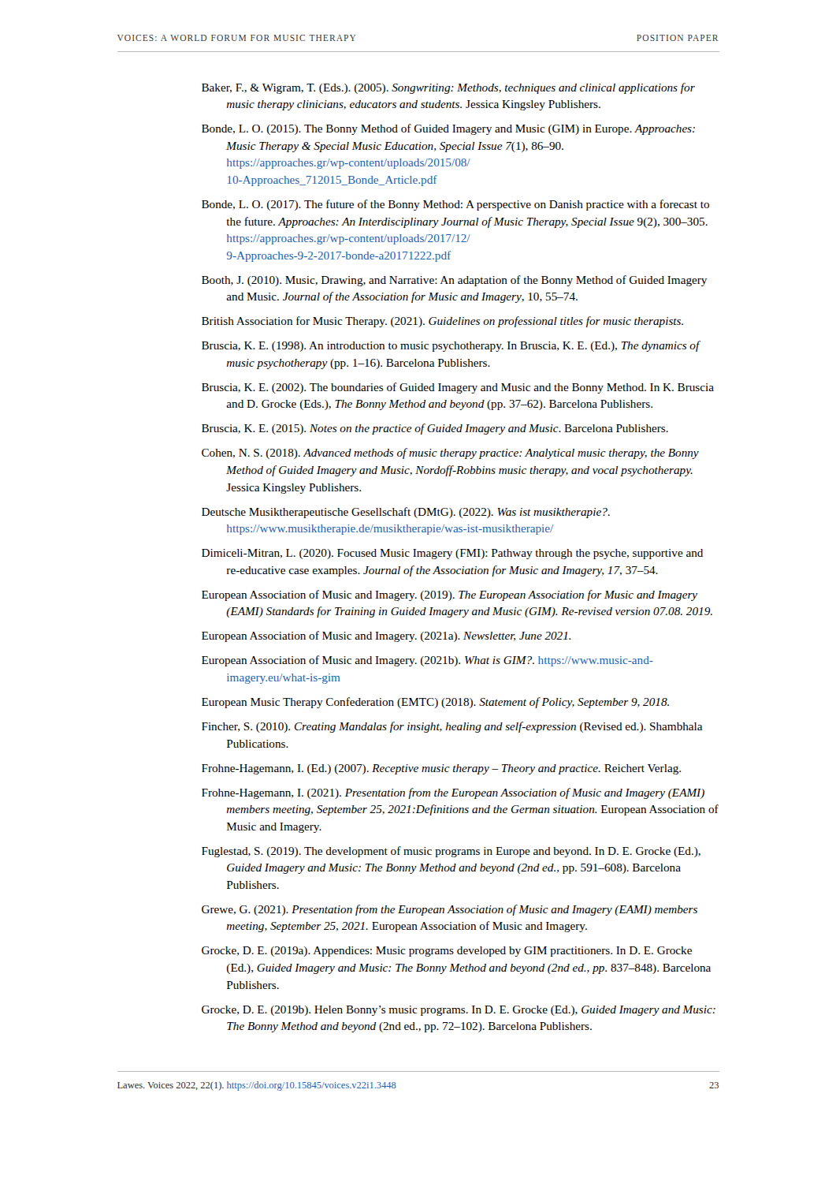Voices: A World Forum for Music Therapy Position Paper
Baker, F., & Wigram, T. (Eds.). (2005). Songwriting: Methods, techniques and clinical applications for music therapy clinicians, educators and students. Jessica Kingsley Publishers.
Bonde, L. O. (2015). The Bonny Method of Guided Imagery and Music (GIM) in Europe. Approaches: Music Therapy & Special Music Education, Special Issue 7(1), 86–90. https://approaches.gr/wp-content/uploads/2015/08/
10-Approaches_712015_Bonde_Article.pdf
Bonde, L. O. (2017). The future of the Bonny Method: A perspective on Danish practice with a forecast to the future. Approaches: An Interdisciplinary Journal of Music Therapy, Special Issue 9(2), 300–305. https://approaches.gr/wp-content/uploads/2017/12/
9-Approaches-9-2-2017-bonde-a20171222.pdf
Booth, J. (2010). Music, Drawing, and Narrative: An adaptation of the Bonny Method of Guided Imagery and Music. Journal of the Association for Music and Imagery, 10, 55–74.
British Association for Music Therapy. (2021). Guidelines on professional titles for music therapists.
Bruscia, K. E. (1998). An introduction to music psychotherapy. In Bruscia, K. E. (Ed.), The dynamics of music psychotherapy (pp. 1–16). Barcelona Publishers.
Bruscia, K. E. (2002). The boundaries of Guided Imagery and Music and the Bonny Method. In K. Bruscia and D. Grocke (Eds.), The Bonny Method and beyond (pp. 37–62). Barcelona Publishers.
Bruscia, K. E. (2015). Notes on the practice of Guided Imagery and Music. Barcelona Publishers.
Cohen, N. S. (2018). Advanced methods of music therapy practice: Analytical music therapy, the Bonny Method of Guided Imagery and Music, Nordoff-Robbins music therapy, and vocal psychotherapy. Jessica Kingsley Publishers.
Deutsche Musiktherapeutische Gesellschaft (DMtG). (2022). Was ist musiktherapie?. https://www.musiktherapie.de/musiktherapie/was-ist-musiktherapie/
Dimiceli-Mitran, L. (2020). Focused Music Imagery (FMI): Pathway through the psyche, supportive and re-educative case examples. Journal of the Association for Music and Imagery, 17, 37–54.
European Association of Music and Imagery. (2019). The European Association for Music and Imagery (EAMI) Standards for Training in Guided Imagery and Music (GIM). Re-revised version 07.08. 2019.
European Association of Music and Imagery. (2021a). Newsletter, June 2021.
European Association of Music and Imagery. (2021b). What is GIM?. https://www.music-and-imagery.eu/what-is-gim
European Music Therapy Confederation (EMTC) (2018). Statement of Policy, September 9, 2018.
Fincher, S. (2010). Creating Mandalas for insight, healing and self-expression (Revised ed.). Shambhala Publications.
Frohne-Hagemann, I. (Ed.) (2007). Receptive music therapy – Theory and practice. Reichert Verlag.
Frohne-Hagemann, I. (2021). Presentation from the European Association of Music and Imagery (EAMI) members meeting, September 25, 2021:Definitions and the German situation. European Association of Music and Imagery.
Fuglestad, S. (2019). The development of music programs in Europe and beyond. In D. E. Grocke (Ed.), Guided Imagery and Music: The Bonny Method and beyond (2nd ed., pp. 591–608). Barcelona Publishers.
Grewe, G. (2021). Presentation from the European Association of Music and Imagery (EAMI) members meeting, September 25, 2021. European Association of Music and Imagery.
Grocke, D. E. (2019a). Appendices: Music programs developed by GIM practitioners. In D. E. Grocke (Ed.), Guided Imagery and Music: The Bonny Method and beyond (2nd ed., pp. 837–848). Barcelona Publishers.
Grocke, D. E. (2019b). Helen Bonny’s music programs. In D. E. Grocke (Ed.), Guided Imagery and Music: The Bonny Method and beyond (2nd ed., pp. 72–102). Barcelona Publishers.
Lawes. Voices 2022, 22(1). https://doi.org/10.15845/voices.v22i1.3448 23